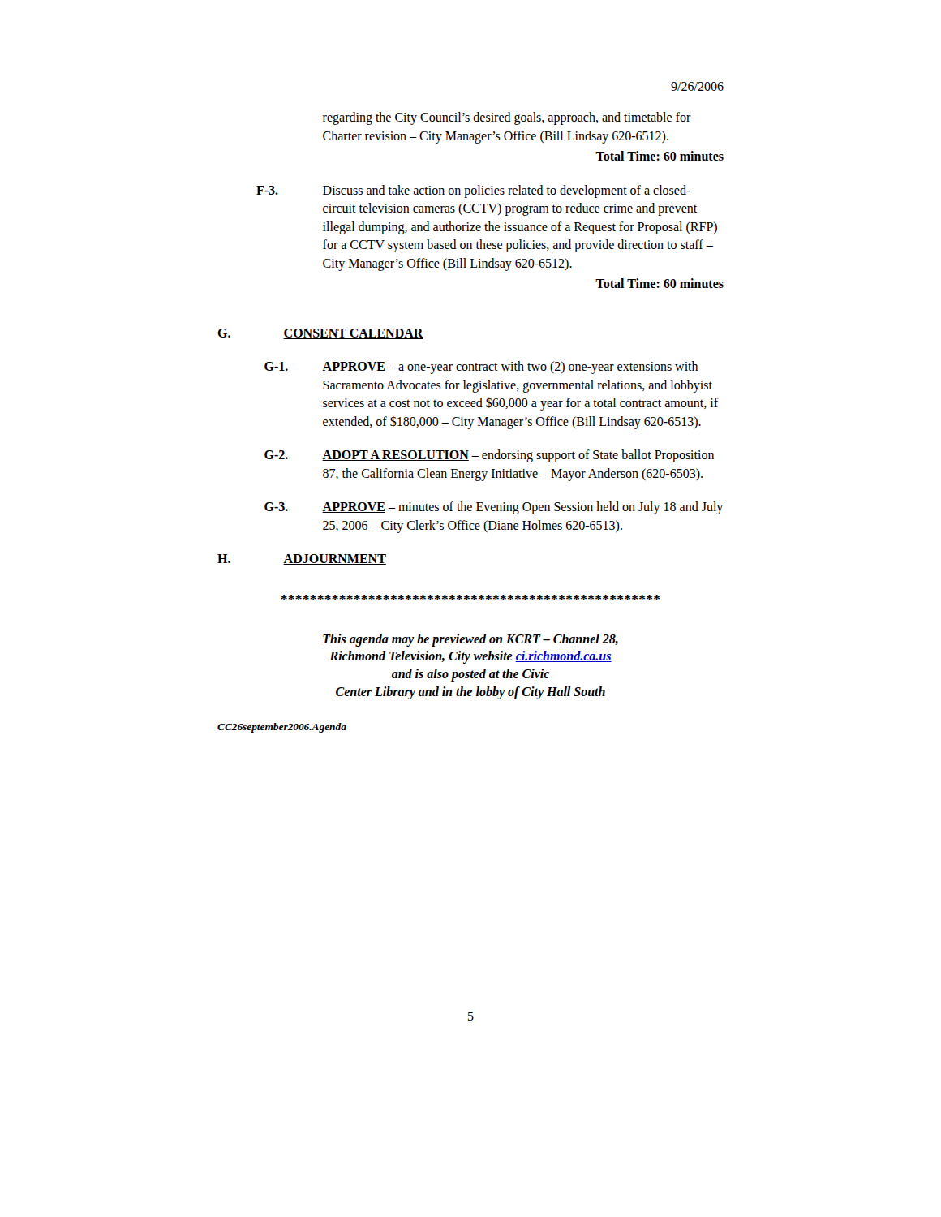9/26/2006
regarding the City Council’s desired goals, approach, and timetable for Charter revision – City Manager’s Office (Bill Lindsay 620-6512).
Total Time: 60 minutes
F-3.
Discuss and take action on policies related to development of a closed-circuit television cameras (CCTV) program to reduce crime and prevent illegal dumping, and authorize the issuance of a Request for Proposal (RFP) for a CCTV system based on these policies, and provide direction to staff – City Manager’s Office (Bill Lindsay 620-6512).
Total Time: 60 minutes
G.
CONSENT CALENDAR
G-1.
APPROVE – a one-year contract with two (2) one-year extensions with Sacramento Advocates for legislative, governmental relations, and lobbyist services at a cost not to exceed $60,000 a year for a total contract amount, if extended, of $180,000 – City Manager’s Office (Bill Lindsay 620-6513).
G-2.
ADOPT A RESOLUTION – endorsing support of State ballot Proposition 87, the California Clean Energy Initiative – Mayor Anderson (620-6503).
G-3.
APPROVE – minutes of the Evening Open Session held on July 18 and July 25, 2006 – City Clerk’s Office (Diane Holmes 620-6513).
H.
ADJOURNMENT
****************************************************
This agenda may be previewed on KCRT – Channel 28,
Richmond Television, City website ci.richmond.ca.us
and is also posted at the Civic
Center Library and in the lobby of City Hall South
CC26september2006.Agenda
5